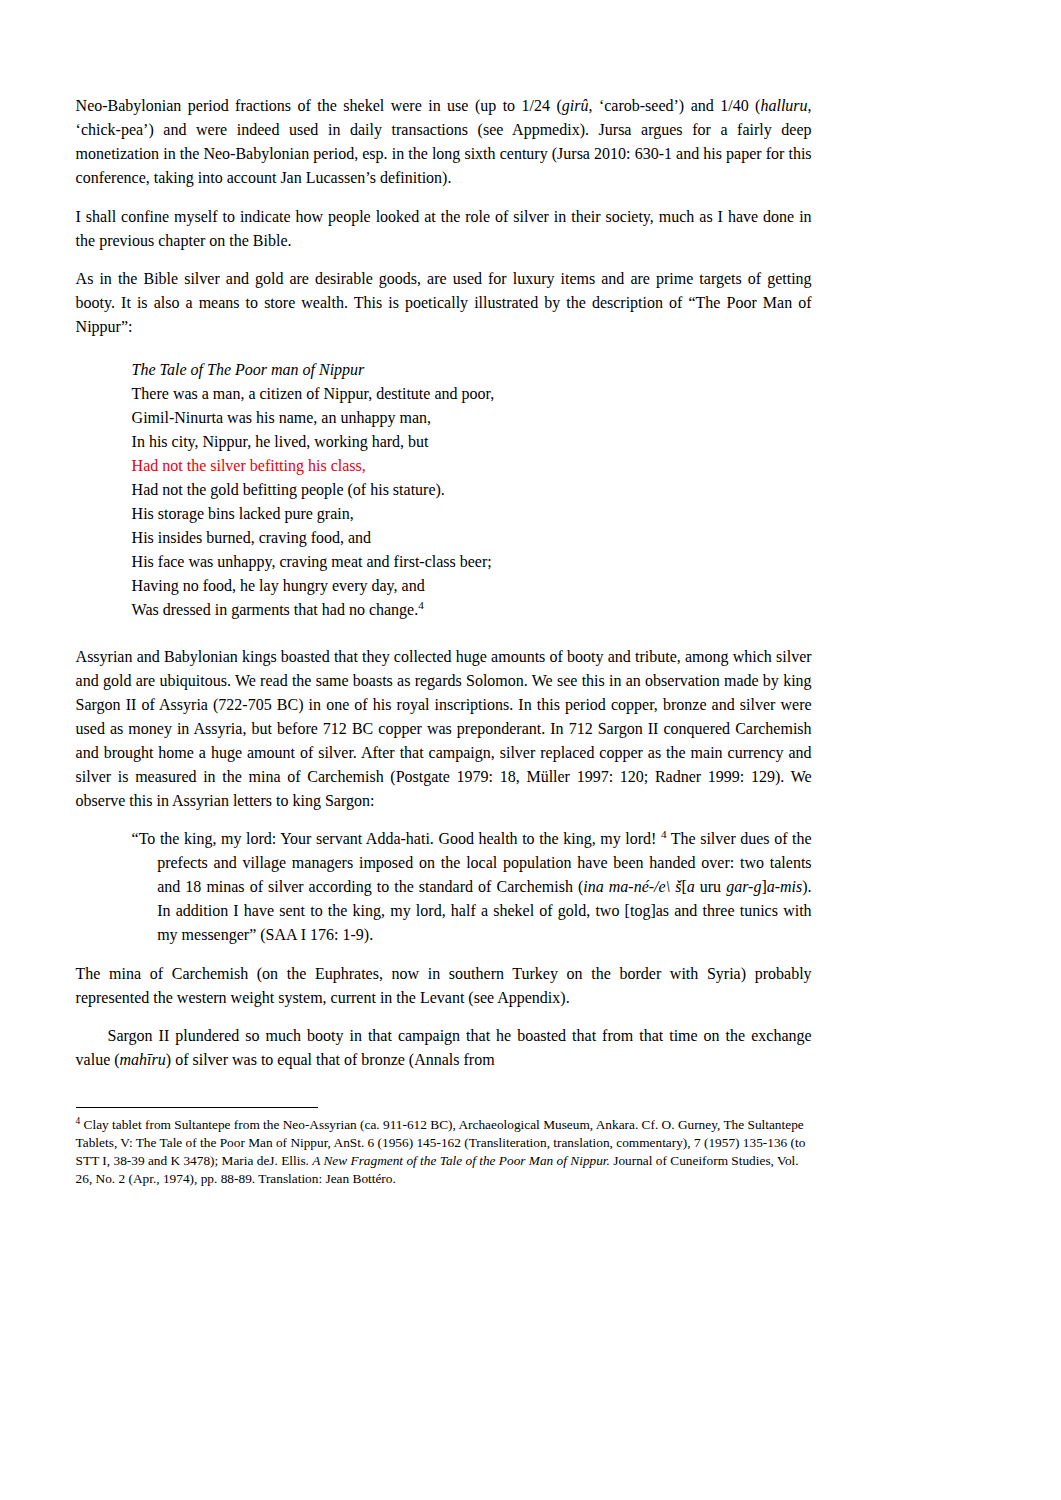Neo-Babylonian period fractions of the shekel were in use (up to 1/24 (girû, ‘carob-seed’) and 1/40 (halluru, ‘chick-pea’) and were indeed used in daily transactions (see Appmedix). Jursa argues for a fairly deep monetization in the Neo-Babylonian period, esp. in the long sixth century (Jursa 2010: 630-1 and his paper for this conference, taking into account Jan Lucassen’s definition).
I shall confine myself to indicate how people looked at the role of silver in their society, much as I have done in the previous chapter on the Bible.
As in the Bible silver and gold are desirable goods, are used for luxury items and are prime targets of getting booty. It is also a means to store wealth. This is poetically illustrated by the description of “The Poor Man of Nippur”:
The Tale of The Poor man of Nippur There was a man, a citizen of Nippur, destitute and poor, Gimil-Ninurta was his name, an unhappy man, In his city, Nippur, he lived, working hard, but Had not the silver befitting his class, Had not the gold befitting people (of his stature). His storage bins lacked pure grain, His insides burned, craving food, and His face was unhappy, craving meat and first-class beer; Having no food, he lay hungry every day, and Was dressed in garments that had no change.4
Assyrian and Babylonian kings boasted that they collected huge amounts of booty and tribute, among which silver and gold are ubiquitous. We read the same boasts as regards Solomon. We see this in an observation made by king Sargon II of Assyria (722-705 BC) in one of his royal inscriptions. In this period copper, bronze and silver were used as money in Assyria, but before 712 BC copper was preponderant. In 712 Sargon II conquered Carchemish and brought home a huge amount of silver. After that campaign, silver replaced copper as the main currency and silver is measured in the mina of Carchemish (Postgate 1979: 18, Müller 1997: 120; Radner 1999: 129). We observe this in Assyrian letters to king Sargon:
“To the king, my lord: Your servant Adda-hati. Good health to the king, my lord! 4 The silver dues of the prefects and village managers imposed on the local population have been handed over: two talents and 18 minas of silver according to the standard of Carchemish (ina ma-né-/e\ š[a uru gar-g]a-mis). In addition I have sent to the king, my lord, half a shekel of gold, two [tog]as and three tunics with my messenger” (SAA I 176: 1-9).
The mina of Carchemish (on the Euphrates, now in southern Turkey on the border with Syria) probably represented the western weight system, current in the Levant (see Appendix).
Sargon II plundered so much booty in that campaign that he boasted that from that time on the exchange value (mahīru) of silver was to equal that of bronze (Annals from
4 Clay tablet from Sultantepe from the Neo-Assyrian (ca. 911-612 BC), Archaeological Museum, Ankara. Cf. O. Gurney, The Sultantepe Tablets, V: The Tale of the Poor Man of Nippur, AnSt. 6 (1956) 145-162 (Transliteration, translation, commentary), 7 (1957) 135-136 (to STT I, 38-39 and K 3478); Maria deJ. Ellis. A New Fragment of the Tale of the Poor Man of Nippur. Journal of Cuneiform Studies, Vol. 26, No. 2 (Apr., 1974), pp. 88-89. Translation: Jean Bottéro.